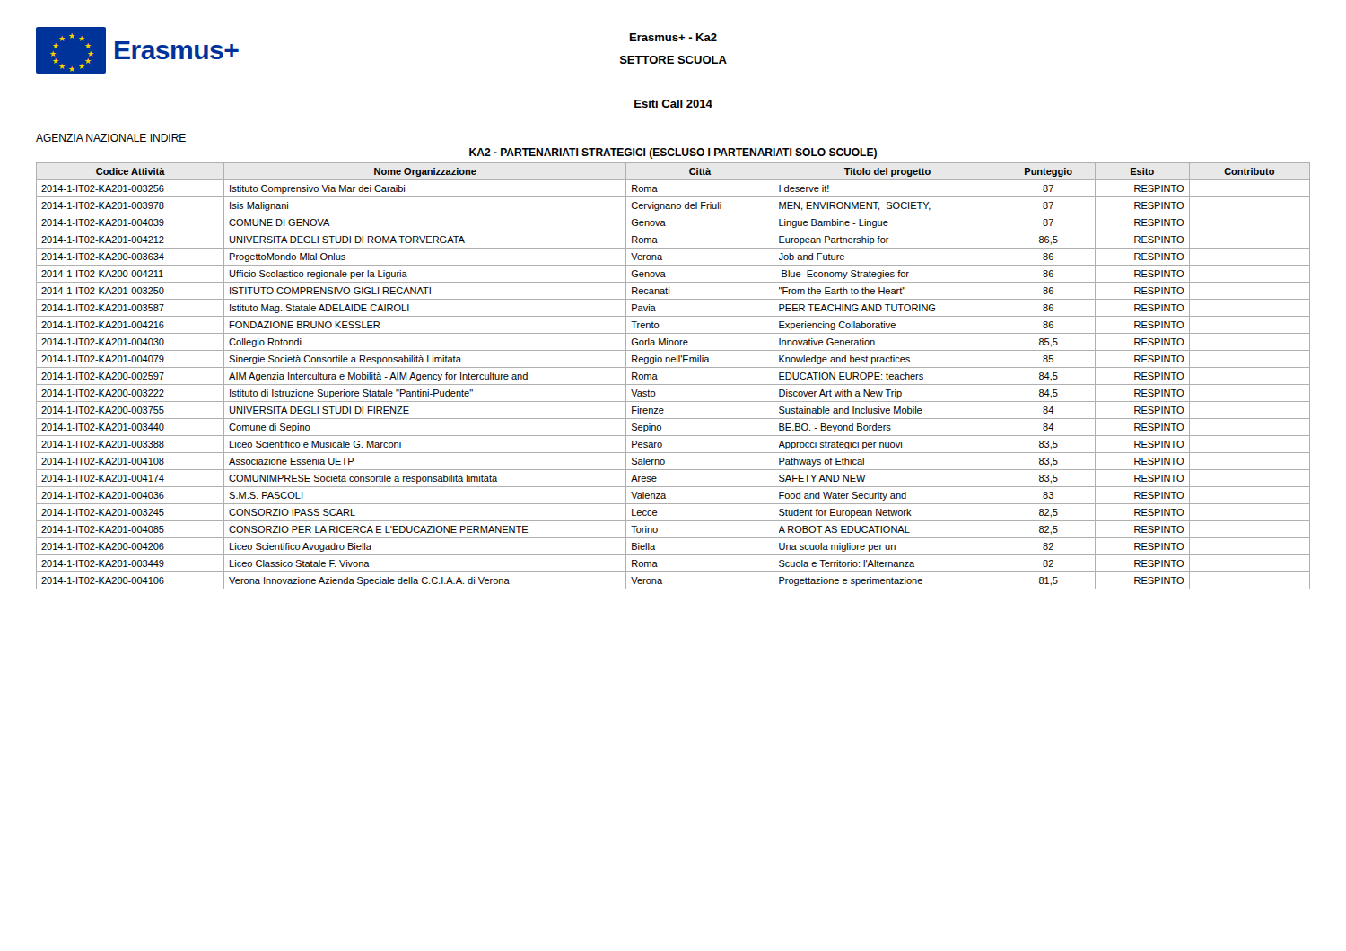★ ★ ★ ★ ★ ★ ★ ★ ★ ★ ★ ★
Erasmus+
Erasmus+ - Ka2
SETTORE SCUOLA
Esiti Call 2014
AGENZIA NAZIONALE INDIRE
KA2 - PARTENARIATI STRATEGICI (ESCLUSO I PARTENARIATI SOLO SCUOLE)
| Codice Attività | Nome Organizzazione | Città | Titolo del progetto | Punteggio | Esito | Contributo |
| --- | --- | --- | --- | --- | --- | --- |
| 2014-1-IT02-KA201-003256 | Istituto Comprensivo Via Mar dei Caraibi | Roma | I deserve it! | 87 | RESPINTO | |
| 2014-1-IT02-KA201-003978 | Isis Malignani | Cervignano del Friuli | MEN, ENVIRONMENT, SOCIETY, | 87 | RESPINTO | |
| 2014-1-IT02-KA201-004039 | COMUNE DI GENOVA | Genova | Lingue Bambine - Lingue | 87 | RESPINTO | |
| 2014-1-IT02-KA201-004212 | UNIVERSITA DEGLI STUDI DI ROMA TORVERGATA | Roma | European Partnership for | 86,5 | RESPINTO | |
| 2014-1-IT02-KA200-003634 | ProgettoMondo Mlal Onlus | Verona | Job and Future | 86 | RESPINTO | |
| 2014-1-IT02-KA200-004211 | Ufficio Scolastico regionale per la Liguria | Genova | Blue Economy Strategies for | 86 | RESPINTO | |
| 2014-1-IT02-KA201-003250 | ISTITUTO COMPRENSIVO GIGLI RECANATI | Recanati | "From the Earth to the Heart" | 86 | RESPINTO | |
| 2014-1-IT02-KA201-003587 | Istituto Mag. Statale ADELAIDE CAIROLI | Pavia | PEER TEACHING AND TUTORING | 86 | RESPINTO | |
| 2014-1-IT02-KA201-004216 | FONDAZIONE BRUNO KESSLER | Trento | Experiencing Collaborative | 86 | RESPINTO | |
| 2014-1-IT02-KA201-004030 | Collegio Rotondi | Gorla Minore | Innovative Generation | 85,5 | RESPINTO | |
| 2014-1-IT02-KA201-004079 | Sinergie Società Consortile a Responsabilità Limitata | Reggio nell'Emilia | Knowledge and best practices | 85 | RESPINTO | |
| 2014-1-IT02-KA200-002597 | AIM Agenzia Intercultura e Mobilità - AIM Agency for Interculture and | Roma | EDUCATION EUROPE: teachers | 84,5 | RESPINTO | |
| 2014-1-IT02-KA200-003222 | Istituto di Istruzione Superiore Statale "Pantini-Pudente" | Vasto | Discover Art with a New Trip | 84,5 | RESPINTO | |
| 2014-1-IT02-KA200-003755 | UNIVERSITA DEGLI STUDI DI FIRENZE | Firenze | Sustainable and Inclusive Mobile | 84 | RESPINTO | |
| 2014-1-IT02-KA201-003440 | Comune di Sepino | Sepino | BE.BO. - Beyond Borders | 84 | RESPINTO | |
| 2014-1-IT02-KA201-003388 | Liceo Scientifico e Musicale G. Marconi | Pesaro | Approcci strategici per nuovi | 83,5 | RESPINTO | |
| 2014-1-IT02-KA201-004108 | Associazione Essenia UETP | Salerno | Pathways of Ethical | 83,5 | RESPINTO | |
| 2014-1-IT02-KA201-004174 | COMUNIMPRESE Società consortile a responsabilità limitata | Arese | SAFETY AND NEW | 83,5 | RESPINTO | |
| 2014-1-IT02-KA201-004036 | S.M.S. PASCOLI | Valenza | Food and Water Security and | 83 | RESPINTO | |
| 2014-1-IT02-KA201-003245 | CONSORZIO IPASS SCARL | Lecce | Student for European Network | 82,5 | RESPINTO | |
| 2014-1-IT02-KA201-004085 | CONSORZIO PER LA RICERCA E L'EDUCAZIONE PERMANENTE | Torino | A ROBOT AS EDUCATIONAL | 82,5 | RESPINTO | |
| 2014-1-IT02-KA200-004206 | Liceo Scientifico Avogadro Biella | Biella | Una scuola migliore per un | 82 | RESPINTO | |
| 2014-1-IT02-KA201-003449 | Liceo Classico Statale F. Vivona | Roma | Scuola e Territorio: l'Alternanza | 82 | RESPINTO | |
| 2014-1-IT02-KA200-004106 | Verona Innovazione Azienda Speciale della C.C.I.A.A. di Verona | Verona | Progettazione e sperimentazione | 81,5 | RESPINTO | |